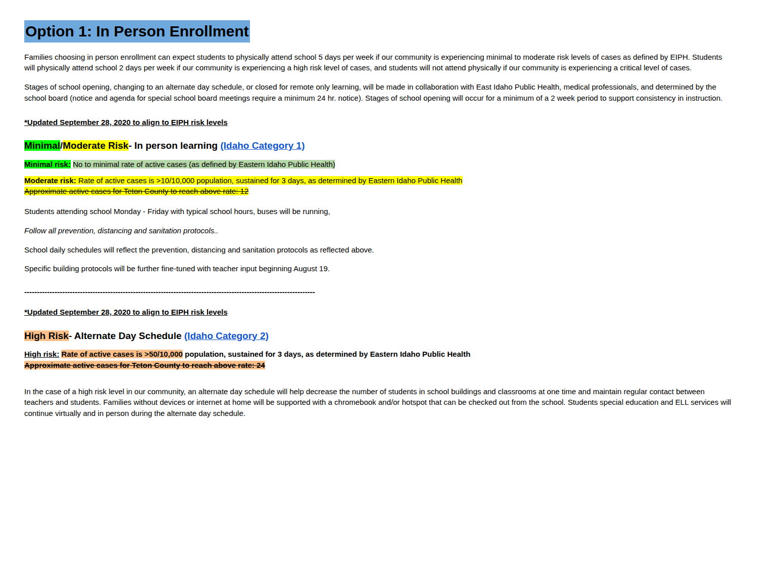Option 1: In Person Enrollment
Families choosing in person enrollment can expect students to physically attend school 5 days per week if our community is experiencing minimal to moderate risk levels of cases as defined by EIPH. Students will physically attend school 2 days per week if our community is experiencing a high risk level of cases, and students will not attend physically if our community is experiencing a critical level of cases.
Stages of school opening, changing to an alternate day schedule, or closed for remote only learning, will be made in collaboration with East Idaho Public Health, medical professionals, and determined by the school board (notice and agenda for special school board meetings require a minimum 24 hr. notice). Stages of school opening will occur for a minimum of a 2 week period to support consistency in instruction.
*Updated September 28, 2020 to align to EIPH risk levels
Minimal/Moderate Risk- In person learning (Idaho Category 1)
Minimal risk: No to minimal rate of active cases (as defined by Eastern Idaho Public Health)
Moderate risk: Rate of active cases is >10/10,000 population, sustained for 3 days, as determined by Eastern Idaho Public Health
Approximate active cases for Teton County to reach above rate: 12
Students attending school Monday - Friday with typical school hours, buses will be running,
Follow all prevention, distancing and sanitation protocols..
School daily schedules will reflect the prevention, distancing and sanitation protocols as reflected above.
Specific building protocols will be further fine-tuned with teacher input beginning August 19.
-------------------------------------------------------------------------------------------------------------------
*Updated September 28, 2020 to align to EIPH risk levels
High Risk- Alternate Day Schedule (Idaho Category 2)
High risk: Rate of active cases is >50/10,000 population, sustained for 3 days, as determined by Eastern Idaho Public Health
Approximate active cases for Teton County to reach above rate: 24
In the case of a high risk level in our community, an alternate day schedule will help decrease the number of students in school buildings and classrooms at one time and maintain regular contact between teachers and students. Families without devices or internet at home will be supported with a chromebook and/or hotspot that can be checked out from the school. Students special education and ELL services will continue virtually and in person during the alternate day schedule.